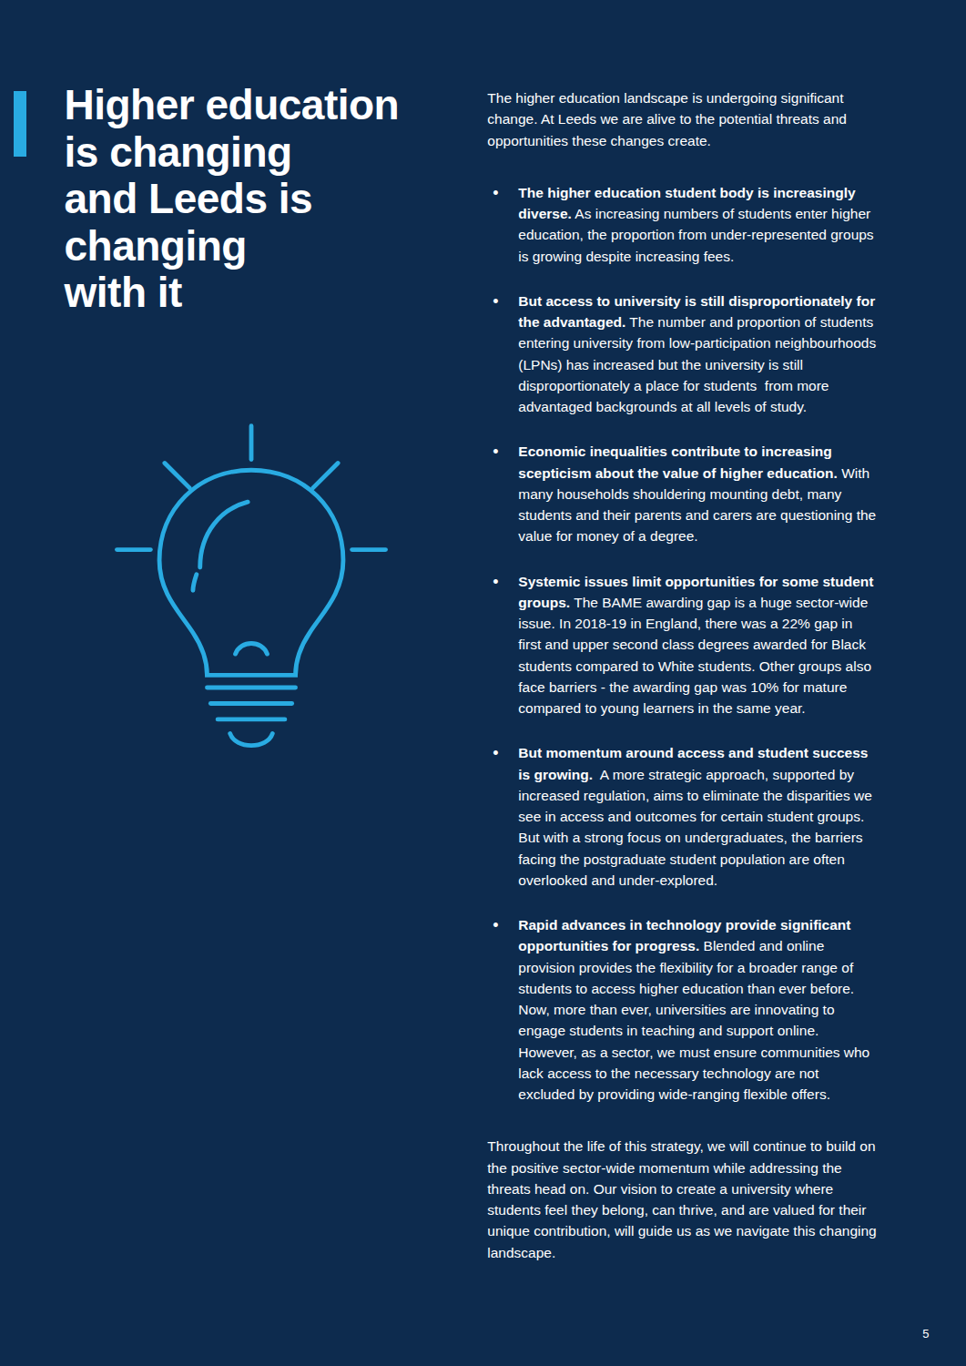Higher education
is changing
and Leeds is
changing
with it
The higher education landscape is undergoing significant change. At Leeds we are alive to the potential threats and opportunities these changes create.
The higher education student body is increasingly diverse. As increasing numbers of students enter higher education, the proportion from under-represented groups is growing despite increasing fees.
But access to university is still disproportionately for the advantaged. The number and proportion of students entering university from low-participation neighbourhoods (LPNs) has increased but the university is still disproportionately a place for students from more advantaged backgrounds at all levels of study.
Economic inequalities contribute to increasing scepticism about the value of higher education. With many households shouldering mounting debt, many students and their parents and carers are questioning the value for money of a degree.
Systemic issues limit opportunities for some student groups. The BAME awarding gap is a huge sector-wide issue. In 2018-19 in England, there was a 22% gap in first and upper second class degrees awarded for Black students compared to White students. Other groups also face barriers - the awarding gap was 10% for mature compared to young learners in the same year.
But momentum around access and student success is growing. A more strategic approach, supported by increased regulation, aims to eliminate the disparities we see in access and outcomes for certain student groups. But with a strong focus on undergraduates, the barriers facing the postgraduate student population are often overlooked and under-explored.
Rapid advances in technology provide significant opportunities for progress. Blended and online provision provides the flexibility for a broader range of students to access higher education than ever before. Now, more than ever, universities are innovating to engage students in teaching and support online. However, as a sector, we must ensure communities who lack access to the necessary technology are not excluded by providing wide-ranging flexible offers.
Throughout the life of this strategy, we will continue to build on the positive sector-wide momentum while addressing the threats head on. Our vision to create a university where students feel they belong, can thrive, and are valued for their unique contribution, will guide us as we navigate this changing landscape.
5